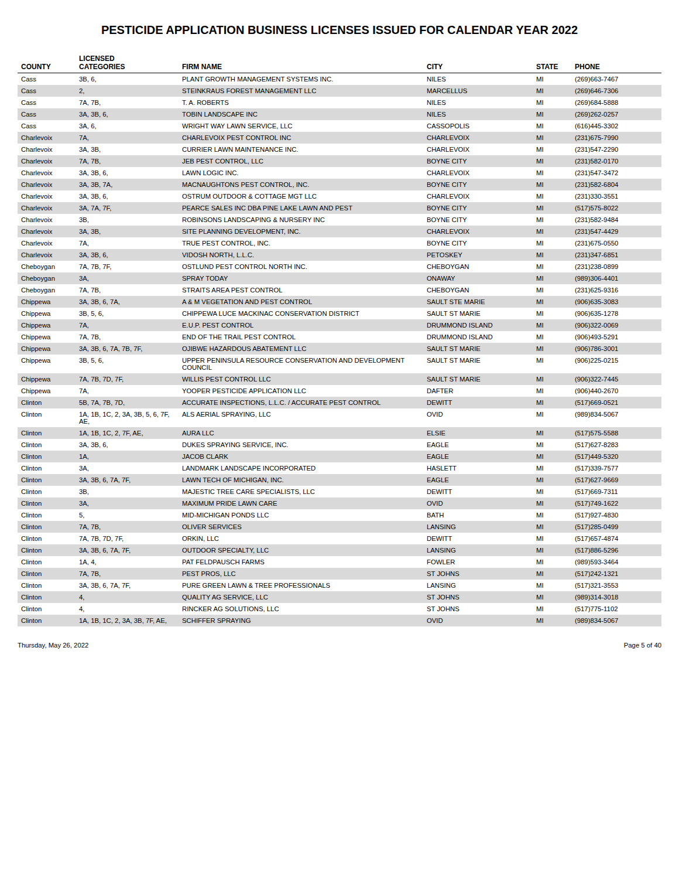PESTICIDE APPLICATION BUSINESS LICENSES ISSUED FOR CALENDAR YEAR 2022
| COUNTY | LICENSED CATEGORIES | FIRM NAME | CITY | STATE | PHONE |
| --- | --- | --- | --- | --- | --- |
| Cass | 3B, 6, | PLANT GROWTH MANAGEMENT SYSTEMS INC. | NILES | MI | (269)663-7467 |
| Cass | 2, | STEINKRAUS FOREST MANAGEMENT LLC | MARCELLUS | MI | (269)646-7306 |
| Cass | 7A, 7B, | T. A. ROBERTS | NILES | MI | (269)684-5888 |
| Cass | 3A, 3B, 6, | TOBIN LANDSCAPE INC | NILES | MI | (269)262-0257 |
| Cass | 3A, 6, | WRIGHT WAY LAWN SERVICE, LLC | CASSOPOLIS | MI | (616)445-3302 |
| Charlevoix | 7A, | CHARLEVOIX PEST CONTROL INC | CHARLEVOIX | MI | (231)675-7990 |
| Charlevoix | 3A, 3B, | CURRIER LAWN MAINTENANCE INC. | CHARLEVOIX | MI | (231)547-2290 |
| Charlevoix | 7A, 7B, | JEB PEST CONTROL, LLC | BOYNE CITY | MI | (231)582-0170 |
| Charlevoix | 3A, 3B, 6, | LAWN LOGIC INC. | CHARLEVOIX | MI | (231)547-3472 |
| Charlevoix | 3A, 3B, 7A, | MACNAUGHTONS PEST CONTROL, INC. | BOYNE CITY | MI | (231)582-6804 |
| Charlevoix | 3A, 3B, 6, | OSTRUM OUTDOOR & COTTAGE MGT LLC | CHARLEVOIX | MI | (231)330-3551 |
| Charlevoix | 3A, 7A, 7F, | PEARCE SALES INC DBA PINE LAKE LAWN AND PEST | BOYNE CITY | MI | (517)575-8022 |
| Charlevoix | 3B, | ROBINSONS LANDSCAPING & NURSERY INC | BOYNE CITY | MI | (231)582-9484 |
| Charlevoix | 3A, 3B, | SITE PLANNING DEVELOPMENT, INC. | CHARLEVOIX | MI | (231)547-4429 |
| Charlevoix | 7A, | TRUE PEST CONTROL, INC. | BOYNE CITY | MI | (231)675-0550 |
| Charlevoix | 3A, 3B, 6, | VIDOSH NORTH, L.L.C. | PETOSKEY | MI | (231)347-6851 |
| Cheboygan | 7A, 7B, 7F, | OSTLUND PEST CONTROL NORTH INC. | CHEBOYGAN | MI | (231)238-0899 |
| Cheboygan | 3A, | SPRAY TODAY | ONAWAY | MI | (989)306-4401 |
| Cheboygan | 7A, 7B, | STRAITS AREA PEST CONTROL | CHEBOYGAN | MI | (231)625-9316 |
| Chippewa | 3A, 3B, 6, 7A, | A & M VEGETATION AND PEST CONTROL | SAULT STE MARIE | MI | (906)635-3083 |
| Chippewa | 3B, 5, 6, | CHIPPEWA LUCE MACKINAC CONSERVATION DISTRICT | SAULT ST MARIE | MI | (906)635-1278 |
| Chippewa | 7A, | E.U.P. PEST CONTROL | DRUMMOND ISLAND | MI | (906)322-0069 |
| Chippewa | 7A, 7B, | END OF THE TRAIL PEST CONTROL | DRUMMOND ISLAND | MI | (906)493-5291 |
| Chippewa | 3A, 3B, 6, 7A, 7B, 7F, | OJIBWE HAZARDOUS ABATEMENT LLC | SAULT ST MARIE | MI | (906)786-3001 |
| Chippewa | 3B, 5, 6, | UPPER PENINSULA RESOURCE CONSERVATION AND DEVELOPMENT COUNCIL | SAULT ST MARIE | MI | (906)225-0215 |
| Chippewa | 7A, 7B, 7D, 7F, | WILLIS PEST CONTROL LLC | SAULT ST MARIE | MI | (906)322-7445 |
| Chippewa | 7A, | YOOPER PESTICIDE APPLICATION LLC | DAFTER | MI | (906)440-2670 |
| Clinton | 5B, 7A, 7B, 7D, | ACCURATE INSPECTIONS, L.L.C. / ACCURATE PEST CONTROL | DEWITT | MI | (517)669-0521 |
| Clinton | 1A, 1B, 1C, 2, 3A, 3B, 5, 6, 7F, AE, | ALS AERIAL SPRAYING, LLC | OVID | MI | (989)834-5067 |
| Clinton | 1A, 1B, 1C, 2, 7F, AE, | AURA LLC | ELSIE | MI | (517)575-5588 |
| Clinton | 3A, 3B, 6, | DUKES SPRAYING SERVICE, INC. | EAGLE | MI | (517)627-8283 |
| Clinton | 1A, | JACOB CLARK | EAGLE | MI | (517)449-5320 |
| Clinton | 3A, | LANDMARK LANDSCAPE INCORPORATED | HASLETT | MI | (517)339-7577 |
| Clinton | 3A, 3B, 6, 7A, 7F, | LAWN TECH OF MICHIGAN, INC. | EAGLE | MI | (517)627-9669 |
| Clinton | 3B, | MAJESTIC TREE CARE SPECIALISTS, LLC | DEWITT | MI | (517)669-7311 |
| Clinton | 3A, | MAXIMUM PRIDE LAWN CARE | OVID | MI | (517)749-1622 |
| Clinton | 5, | MID-MICHIGAN PONDS LLC | BATH | MI | (517)927-4830 |
| Clinton | 7A, 7B, | OLIVER SERVICES | LANSING | MI | (517)285-0499 |
| Clinton | 7A, 7B, 7D, 7F, | ORKIN, LLC | DEWITT | MI | (517)657-4874 |
| Clinton | 3A, 3B, 6, 7A, 7F, | OUTDOOR SPECIALTY, LLC | LANSING | MI | (517)886-5296 |
| Clinton | 1A, 4, | PAT FELDPAUSCH FARMS | FOWLER | MI | (989)593-3464 |
| Clinton | 7A, 7B, | PEST PROS, LLC | ST JOHNS | MI | (517)242-1321 |
| Clinton | 3A, 3B, 6, 7A, 7F, | PURE GREEN LAWN & TREE PROFESSIONALS | LANSING | MI | (517)321-3553 |
| Clinton | 4, | QUALITY AG SERVICE, LLC | ST JOHNS | MI | (989)314-3018 |
| Clinton | 4, | RINCKER AG SOLUTIONS, LLC | ST JOHNS | MI | (517)775-1102 |
| Clinton | 1A, 1B, 1C, 2, 3A, 3B, 7F, AE, | SCHIFFER SPRAYING | OVID | MI | (989)834-5067 |
Thursday, May 26, 2022 Page 5 of 40